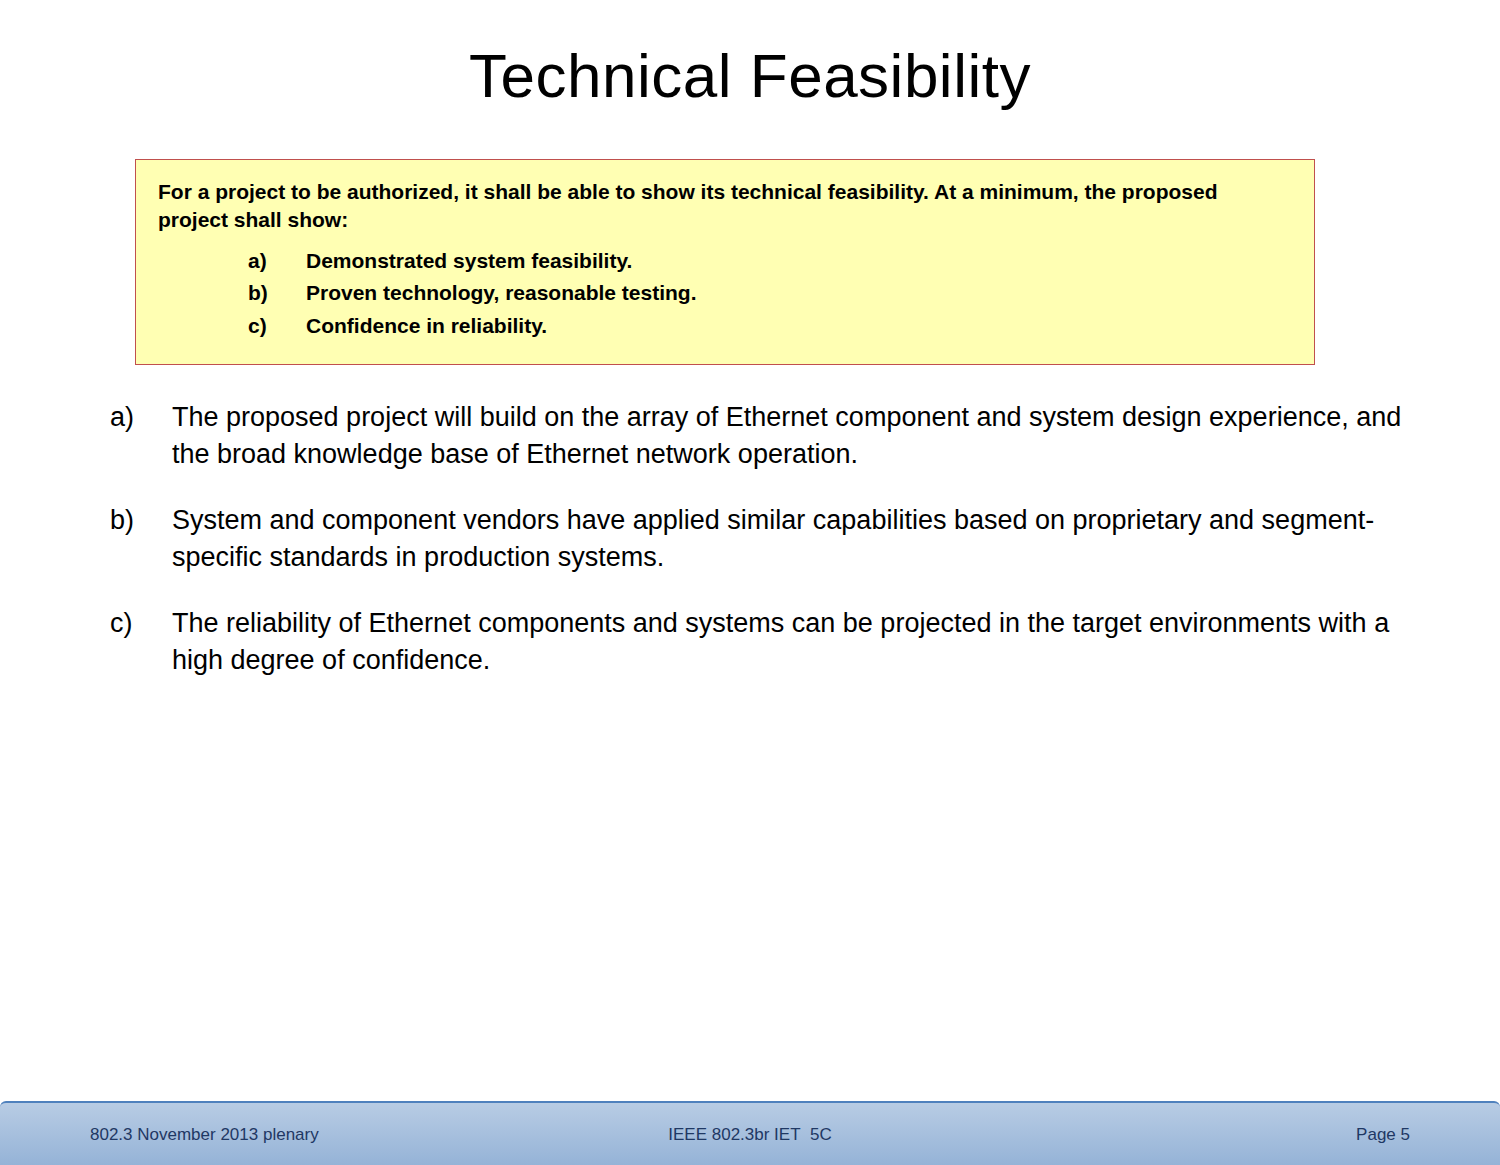Technical Feasibility
For a project to be authorized, it shall be able to show its technical feasibility. At a minimum, the proposed project shall show:
a) Demonstrated system feasibility.
b) Proven technology, reasonable testing.
c) Confidence in reliability.
a) The proposed project will build on the array of Ethernet component and system design experience, and the broad knowledge base of Ethernet network operation.
b) System and component vendors have applied similar capabilities based on proprietary and segment-specific standards in production systems.
c) The reliability of Ethernet components and systems can be projected in the target environments with a high degree of confidence.
802.3 November 2013 plenary
IEEE 802.3br IET 5C
Page 5